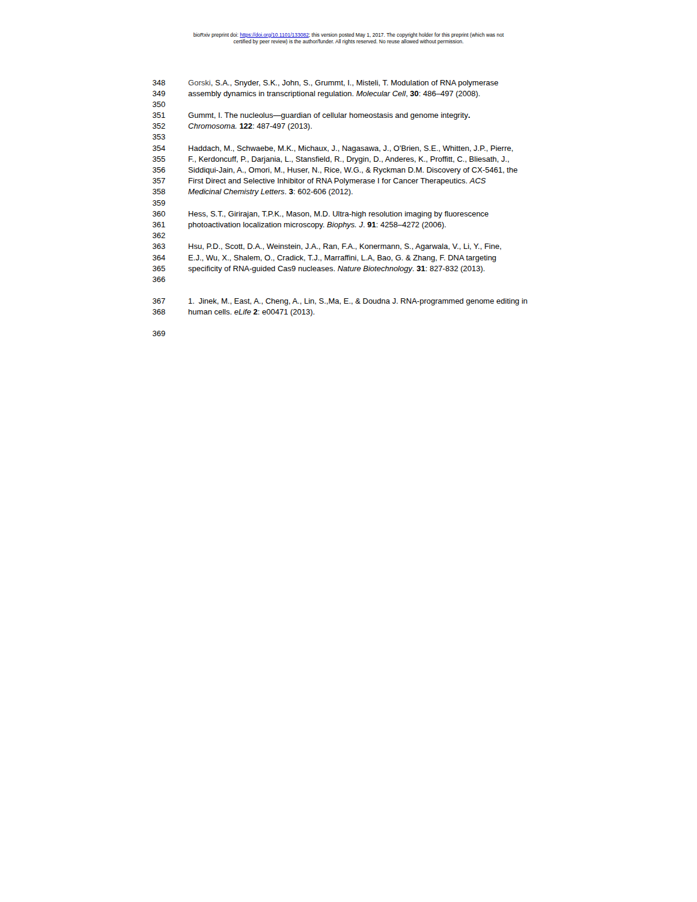bioRxiv preprint doi: https://doi.org/10.1101/133082; this version posted May 1, 2017. The copyright holder for this preprint (which was not
certified by peer review) is the author/funder. All rights reserved. No reuse allowed without permission.
| 348 | Gorski , S.A., Snyder, S.K., John, S., Grummt, I., Misteli, T. Modulation of RNA polymerase |
| 349 | assembly dynamics in transcriptional regulation. Molecular Cell , 30 : 486–497 (2008). |
| 350 | |
| 351 | Gummt, I. The nucleolus—guardian of cellular homeostasis and genome integrity . |
| 352 | Chromosoma. 122 : 487-497 (2013). |
| 353 | |
| 354 | Haddach, M., Schwaebe, M.K., Michaux, J., Nagasawa, J., O'Brien, S.E., Whitten, J.P., Pierre, |
| 355 | F., Kerdoncuff, P., Darjania, L., Stansfield, R., Drygin, D., Anderes, K., Proffitt, C., Bliesath, J., |
| 356 | Siddiqui-Jain, A., Omori, M., Huser, N., Rice, W.G., & Ryckman D.M. Discovery of CX-5461, the |
| 357 | First Direct and Selective Inhibitor of RNA Polymerase I for Cancer Therapeutics. ACS |
| 358 | Medicinal Chemistry Letters . 3 : 602-606 (2012). |
| 359 | |
| 360 | Hess, S.T., Girirajan, T.P.K., Mason, M.D. Ultra-high resolution imaging by fluorescence |
| 361 | photoactivation localization microscopy. Biophys. J . 91 : 4258–4272 (2006). |
| 362 | |
| 363 | Hsu, P.D., Scott, D.A., Weinstein, J.A., Ran, F.A., Konermann, S., Agarwala, V., Li, Y., Fine, |
| 364 | E.J., Wu, X., Shalem, O., Cradick, T.J., Marraffini, L.A, Bao, G. & Zhang, F. DNA targeting |
| 365 | specificity of RNA-guided Cas9 nucleases. Nature Biotechnology . 31 : 827-832 (2013). |
| 366 | |
| 367 | 1. Jinek, M., East, A., Cheng, A., Lin, S.,Ma, E., & Doudna J. RNA-programmed genome editing in |
| 368 | human cells. eLife 2 : e00471 (2013). |
| 369 | |